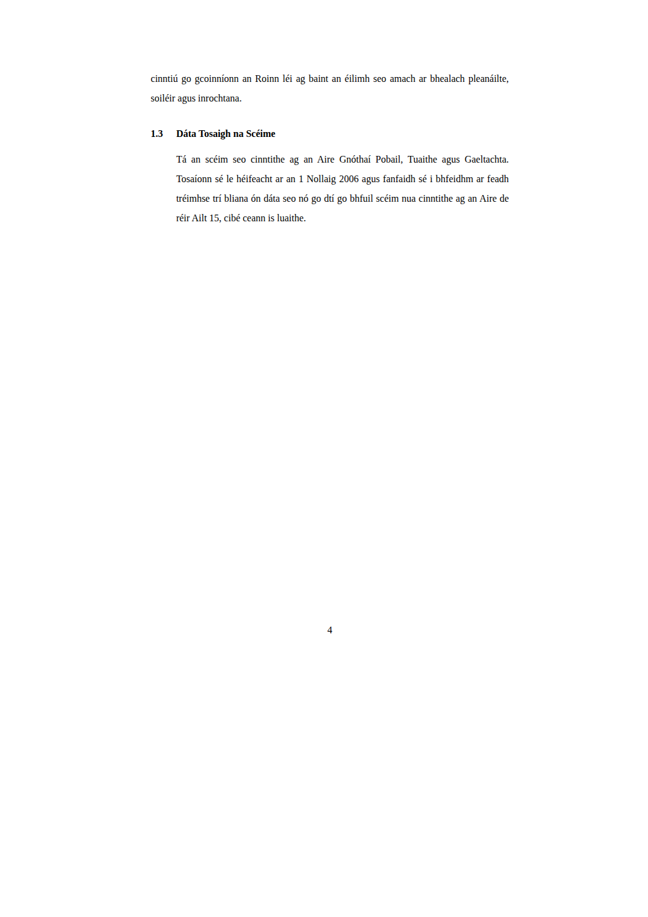cinntiú go gcoinníonn an Roinn léi ag baint an éilimh seo amach ar bhealach pleanáilte, soiléir agus inrochtana.
1.3 Dáta Tosaigh na Scéime
Tá an scéim seo cinntithe ag an Aire Gnóthaí Pobail, Tuaithe agus Gaeltachta. Tosaíonn sé le héifeacht ar an 1 Nollaig 2006 agus fanfaidh sé i bhfeidhm ar feadh tréimhse trí bliana ón dáta seo nó go dtí go bhfuil scéim nua cinntithe ag an Aire de réir Ailt 15, cibé ceann is luaithe.
4